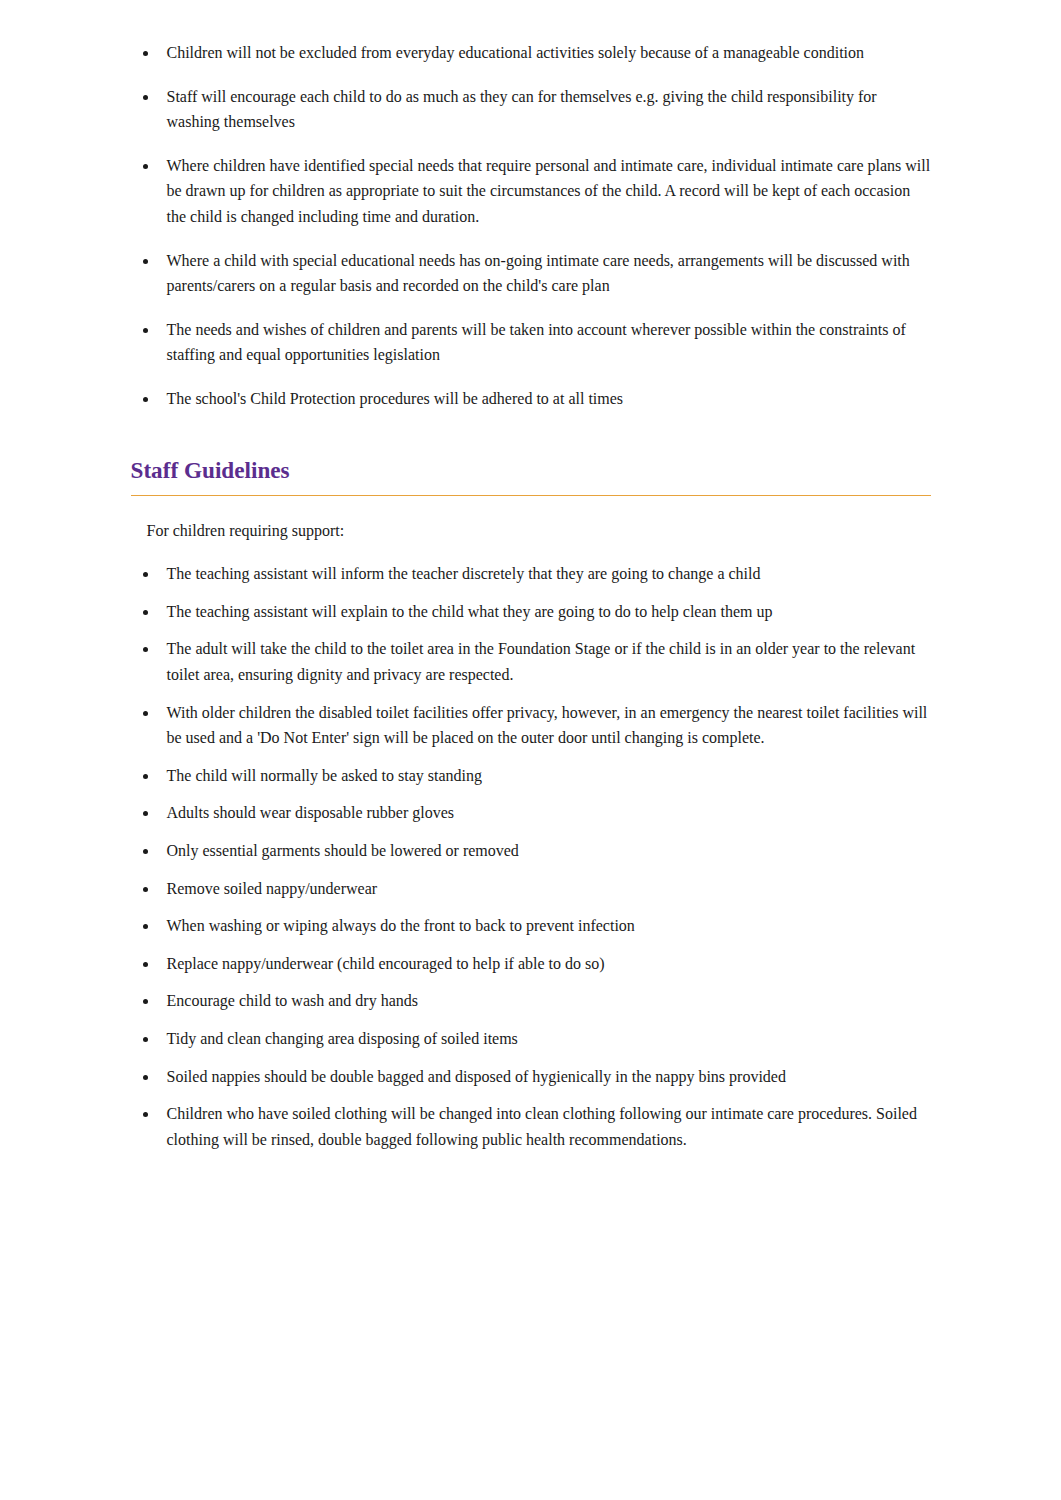Children will not be excluded from everyday educational activities solely because of a manageable condition
Staff will encourage each child to do as much as they can for themselves e.g. giving the child responsibility for washing themselves
Where children have identified special needs that require personal and intimate care, individual intimate care plans will be drawn up for children as appropriate to suit the circumstances of the child. A record will be kept of each occasion the child is changed including time and duration.
Where a child with special educational needs has on-going intimate care needs, arrangements will be discussed with parents/carers on a regular basis and recorded on the child's care plan
The needs and wishes of children and parents will be taken into account wherever possible within the constraints of staffing and equal opportunities legislation
The school's Child Protection procedures will be adhered to at all times
Staff Guidelines
For children requiring support:
The teaching assistant will inform the teacher discretely that they are going to change a child
The teaching assistant will explain to the child what they are going to do to help clean them up
The adult will take the child to the toilet area in the Foundation Stage or if the child is in an older year to the relevant toilet area, ensuring dignity and privacy are respected.
With older children the disabled toilet facilities offer privacy, however, in an emergency the nearest toilet facilities will be used and a 'Do Not Enter' sign will be placed on the outer door until changing is complete.
The child will normally be asked to stay standing
Adults should wear disposable rubber gloves
Only essential garments should be lowered or removed
Remove soiled nappy/underwear
When washing or wiping always do the front to back to prevent infection
Replace nappy/underwear (child encouraged to help if able to do so)
Encourage child to wash and dry hands
Tidy and clean changing area disposing of soiled items
Soiled nappies should be double bagged and disposed of hygienically in the nappy bins provided
Children who have soiled clothing will be changed into clean clothing following our intimate care procedures. Soiled clothing will be rinsed, double bagged following public health recommendations.